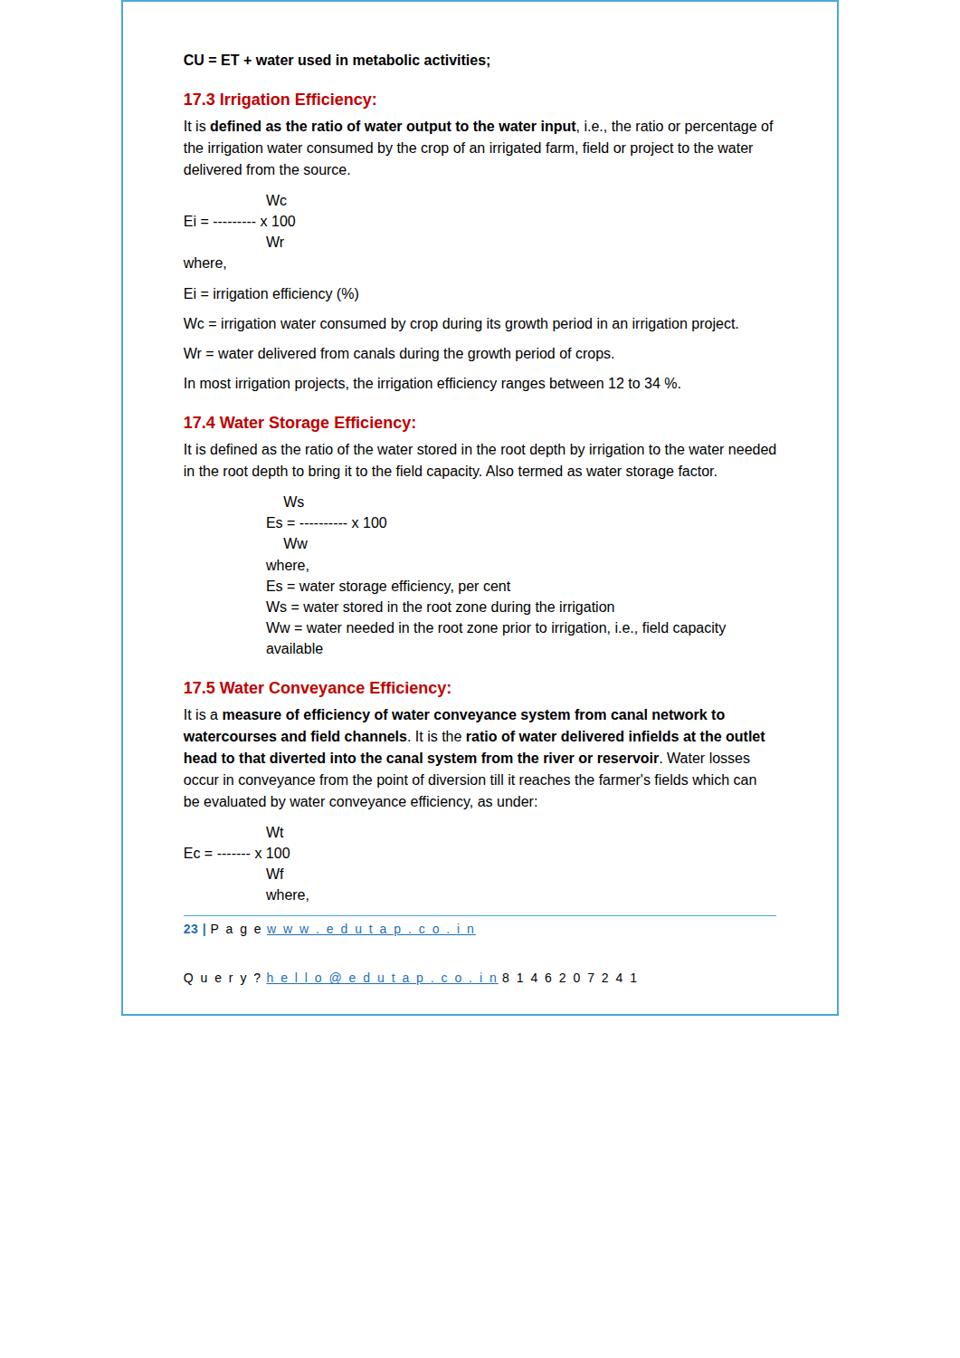CU = ET + water used in metabolic activities;
17.3 Irrigation Efficiency:
It is defined as the ratio of water output to the water input, i.e., the ratio or percentage of the irrigation water consumed by the crop of an irrigated farm, field or project to the water delivered from the source.
Wc
Ei = --------- x 100
Wr
where,
Ei = irrigation efficiency (%)
Wc = irrigation water consumed by crop during its growth period in an irrigation project.
Wr = water delivered from canals during the growth period of crops.
In most irrigation projects, the irrigation efficiency ranges between 12 to 34 %.
17.4 Water Storage Efficiency:
It is defined as the ratio of the water stored in the root depth by irrigation to the water needed in the root depth to bring it to the field capacity. Also termed as water storage factor.
Ws
Es = ---------- x 100
Ww
where,
Es = water storage efficiency, per cent
Ws = water stored in the root zone during the irrigation
Ww = water needed in the root zone prior to irrigation, i.e., field capacity available
17.5 Water Conveyance Efficiency:
It is a measure of efficiency of water conveyance system from canal network to watercourses and field channels. It is the ratio of water delivered infields at the outlet head to that diverted into the canal system from the river or reservoir. Water losses occur in conveyance from the point of diversion till it reaches the farmer's fields which can be evaluated by water conveyance efficiency, as under:
Wt
Ec = ------- x 100
Wf
where,
23 | P a g e w w w . e d u t a p . c o . i n Q u e r y ? h e l l o @ e d u t a p . c o . i n 8 1 4 6 2 0 7 2 4 1